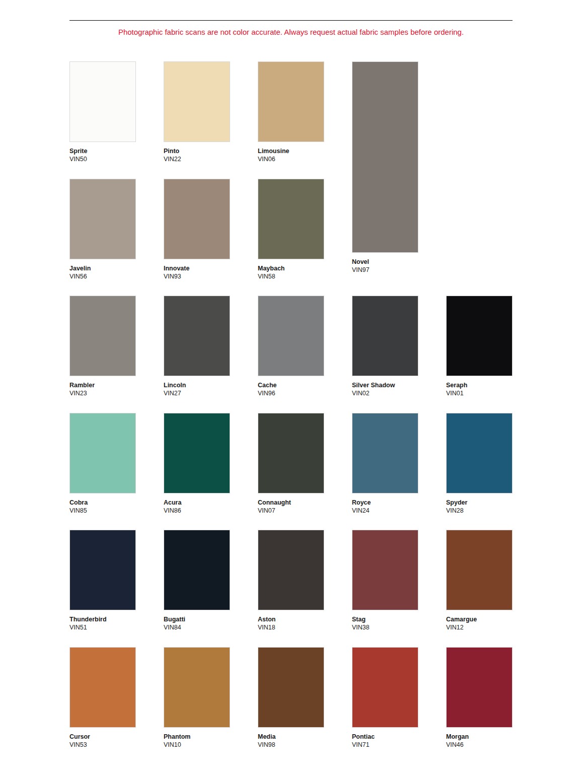Photographic fabric scans are not color accurate. Always request actual fabric samples before ordering.
Sprite
VIN50
Pinto
VIN22
Limousine
VIN06
Novel
VIN97
Javelin
VIN56
Innovate
VIN93
Maybach
VIN58
Rambler
VIN23
Lincoln
VIN27
Cache
VIN96
Silver Shadow
VIN02
Seraph
VIN01
Cobra
VIN85
Acura
VIN86
Connaught
VIN07
Royce
VIN24
Spyder
VIN28
Thunderbird
VIN51
Bugatti
VIN84
Aston
VIN18
Stag
VIN38
Camargue
VIN12
Cursor
VIN53
Phantom
VIN10
Media
VIN98
Pontiac
VIN71
Morgan
VIN46